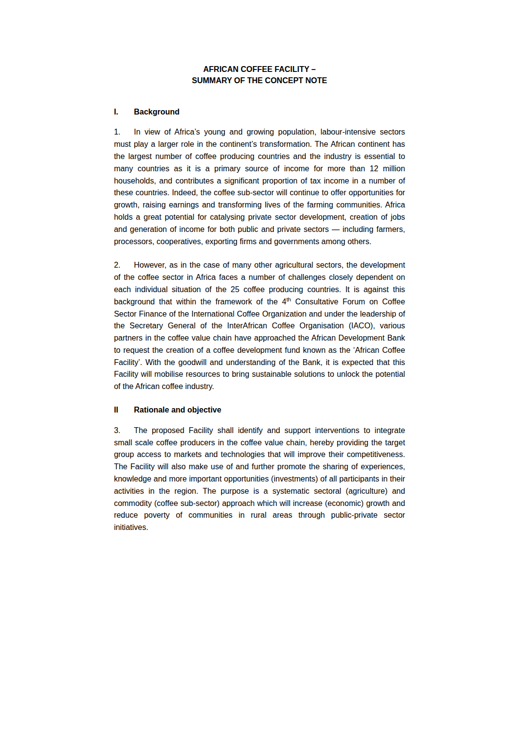AFRICAN COFFEE FACILITY –
SUMMARY OF THE CONCEPT NOTE
I. Background
1. In view of Africa’s young and growing population, labour-intensive sectors must play a larger role in the continent’s transformation. The African continent has the largest number of coffee producing countries and the industry is essential to many countries as it is a primary source of income for more than 12 million households, and contributes a significant proportion of tax income in a number of these countries. Indeed, the coffee sub-sector will continue to offer opportunities for growth, raising earnings and transforming lives of the farming communities. Africa holds a great potential for catalysing private sector development, creation of jobs and generation of income for both public and private sectors — including farmers, processors, cooperatives, exporting firms and governments among others.
2. However, as in the case of many other agricultural sectors, the development of the coffee sector in Africa faces a number of challenges closely dependent on each individual situation of the 25 coffee producing countries. It is against this background that within the framework of the 4th Consultative Forum on Coffee Sector Finance of the International Coffee Organization and under the leadership of the Secretary General of the InterAfrican Coffee Organisation (IACO), various partners in the coffee value chain have approached the African Development Bank to request the creation of a coffee development fund known as the ‘African Coffee Facility’. With the goodwill and understanding of the Bank, it is expected that this Facility will mobilise resources to bring sustainable solutions to unlock the potential of the African coffee industry.
IIRationale and objective
3. The proposed Facility shall identify and support interventions to integrate small scale coffee producers in the coffee value chain, hereby providing the target group access to markets and technologies that will improve their competitiveness. The Facility will also make use of and further promote the sharing of experiences, knowledge and more important opportunities (investments) of all participants in their activities in the region. The purpose is a systematic sectoral (agriculture) and commodity (coffee sub-sector) approach which will increase (economic) growth and reduce poverty of communities in rural areas through public-private sector initiatives.